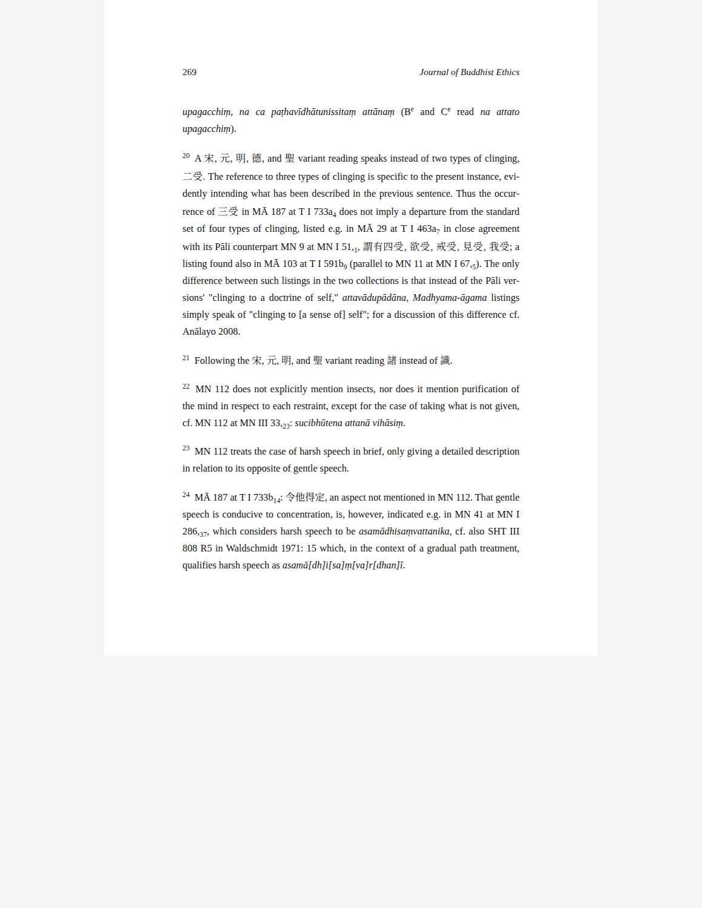269 Journal of Buddhist Ethics
upagacchiṃ, na ca paṭhavīdhātunissitaṃ attānaṃ (Be and Ce read na attato upagacchiṃ).
20 A 宋, 元, 明, 德, and 聖 variant reading speaks instead of two types of clinging, 二受. The reference to three types of clinging is specific to the present instance, evidently intending what has been described in the previous sentence. Thus the occurrence of 三受 in MĀ 187 at T I 733a4 does not imply a departure from the standard set of four types of clinging, listed e.g. in MĀ 29 at T I 463a7 in close agreement with its Pāli counterpart MN 9 at MN I 51,1, 謂有四受, 欲受, 戒受, 見受, 我受; a listing found also in MĀ 103 at T I 591b9 (parallel to MN 11 at MN I 67,5). The only difference between such listings in the two collections is that instead of the Pāli versions' "clinging to a doctrine of self," attavādupādāna, Madhyama-āgama listings simply speak of "clinging to [a sense of] self"; for a discussion of this difference cf. Anālayo 2008.
21 Following the 宋, 元, 明, and 聖 variant reading 諸 instead of 識.
22 MN 112 does not explicitly mention insects, nor does it mention purification of the mind in respect to each restraint, except for the case of taking what is not given, cf. MN 112 at MN III 33,23: sucibhūtena attanā vihāsiṃ.
23 MN 112 treats the case of harsh speech in brief, only giving a detailed description in relation to its opposite of gentle speech.
24 MĀ 187 at T I 733b14: 令他得定, an aspect not mentioned in MN 112. That gentle speech is conducive to concentration, is, however, indicated e.g. in MN 41 at MN I 286,37, which considers harsh speech to be asamādhisaṃvattanika, cf. also SHT III 808 R5 in Waldschmidt 1971: 15 which, in the context of a gradual path treatment, qualifies harsh speech as asamā[dh]i[sa]ṃ[va]r[dhan]ī.